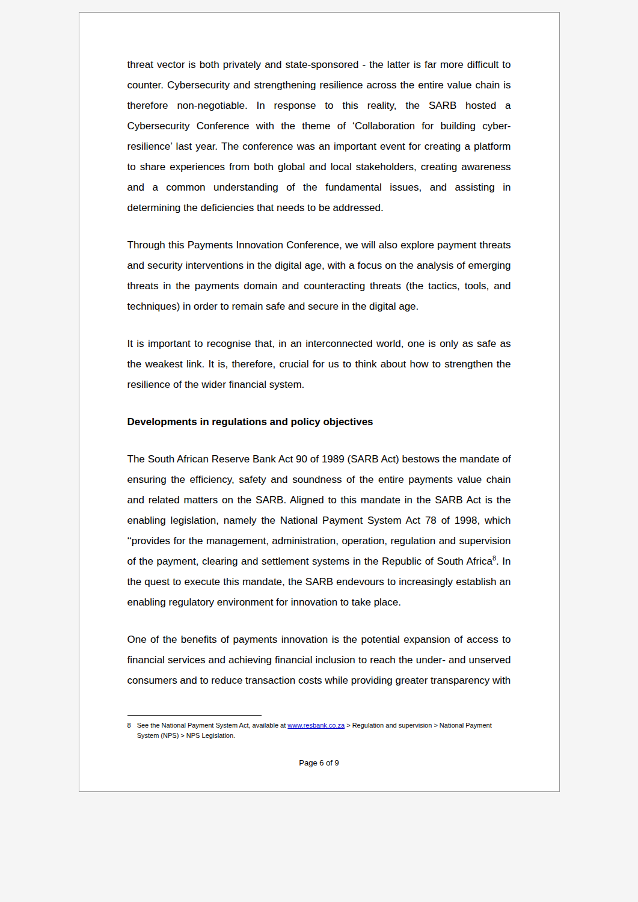threat vector is both privately and state-sponsored - the latter is far more difficult to counter. Cybersecurity and strengthening resilience across the entire value chain is therefore non-negotiable. In response to this reality, the SARB hosted a Cybersecurity Conference with the theme of ‘Collaboration for building cyber-resilience’ last year. The conference was an important event for creating a platform to share experiences from both global and local stakeholders, creating awareness and a common understanding of the fundamental issues, and assisting in determining the deficiencies that needs to be addressed.
Through this Payments Innovation Conference, we will also explore payment threats and security interventions in the digital age, with a focus on the analysis of emerging threats in the payments domain and counteracting threats (the tactics, tools, and techniques) in order to remain safe and secure in the digital age.
It is important to recognise that, in an interconnected world, one is only as safe as the weakest link. It is, therefore, crucial for us to think about how to strengthen the resilience of the wider financial system.
Developments in regulations and policy objectives
The South African Reserve Bank Act 90 of 1989 (SARB Act) bestows the mandate of ensuring the efficiency, safety and soundness of the entire payments value chain and related matters on the SARB. Aligned to this mandate in the SARB Act is the enabling legislation, namely the National Payment System Act 78 of 1998, which ‘‘provides for the management, administration, operation, regulation and supervision of the payment, clearing and settlement systems in the Republic of South Africa8. In the quest to execute this mandate, the SARB endevours to increasingly establish an enabling regulatory environment for innovation to take place.
One of the benefits of payments innovation is the potential expansion of access to financial services and achieving financial inclusion to reach the under- and unserved consumers and to reduce transaction costs while providing greater transparency with
8 See the National Payment System Act, available at www.resbank.co.za > Regulation and supervision > National Payment System (NPS) > NPS Legislation.
Page 6 of 9